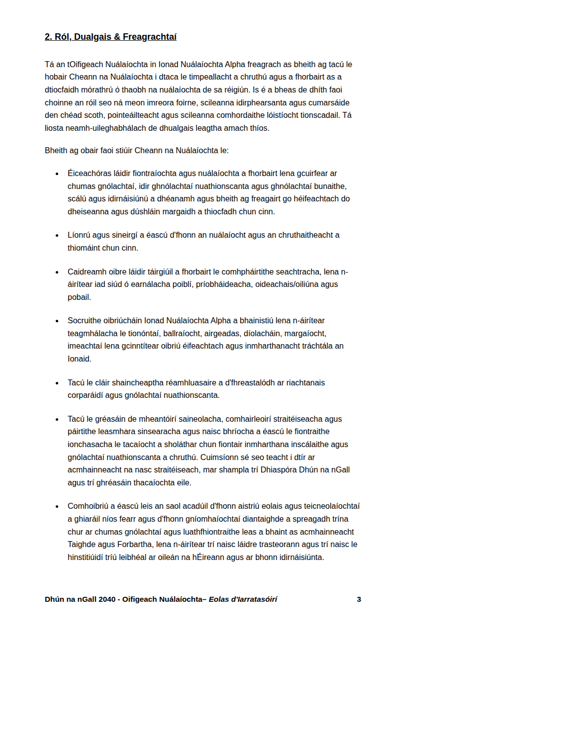2. Ról, Dualgais & Freagrachtaí
Tá an tOifigeach Nuálaíochta in Ionad Nuálaíochta Alpha freagrach as bheith ag tacú le hobair Cheann na Nuálaíochta i dtaca le timpeallacht a chruthú agus a fhorbairt as a dtiocfaidh mórathrú ó thaobh na nuálaíochta de sa réigiún. Is é a bheas de dhíth faoi choinne an róil seo ná meon imreora foirne, scileanna idirphearsanta agus cumarsáide den chéad scoth, pointeáilteacht agus scileanna comhordaithe lóistíocht tionscadail. Tá liosta neamh-uileghabhálach de dhualgais leagtha amach thíos.
Bheith ag obair faoi stiúir Cheann na Nuálaíochta le:
Éiceachóras láidir fiontraíochta agus nuálaíochta a fhorbairt lena gcuirfear ar chumas gnólachtaí, idir ghnólachtaí nuathionscanta agus ghnólachtaí bunaithe, scálú agus idirnáisiúnú a dhéanamh agus bheith ag freagairt go héifeachtach do dheiseanna agus dúshláin margaidh a thiocfadh chun cinn.
Líonrú agus sineirgí a éascú d'fhonn an nuálaíocht agus an chruthaitheacht a thiomáint chun cinn.
Caidreamh oibre láidir táirgiúil a fhorbairt le comhpháirtithe seachtracha, lena n-áirítear iad siúd ó earnálacha poiblí, príobháideacha, oideachais/oiliúna agus pobail.
Socruithe oibriúcháin Ionad Nuálaíochta Alpha a bhainistiú lena n-áirítear teagmhálacha le tionóntaí, ballraíocht, airgeadas, díolacháin, margaíocht, imeachtaí lena gcinntítear oibriú éifeachtach agus inmharthanacht tráchtála an Ionaid.
Tacú le cláir shaincheaptha réamhluasaire a d'fhreastalódh ar riachtanais corparáidí agus gnólachtaí nuathionscanta.
Tacú le gréasáin de mheantóirí saineolacha, comhairleoirí straitéiseacha agus páirtithe leasmhara sinsearacha agus naisc bhríocha a éascú le fiontraithe ionchasacha le tacaíocht a sholáthar chun fiontair inmharthana inscálaithe agus gnólachtaí nuathionscanta a chruthú. Cuimsíonn sé seo teacht i dtír ar acmhainneacht na nasc straitéiseach, mar shampla trí Dhiaspóra Dhún na nGall agus trí ghréasáin thacaíochta eile.
Comhoibriú a éascú leis an saol acadúil d'fhonn aistriú eolais agus teicneolaíochtaí a ghiaráil níos fearr agus d'fhonn gníomhaíochtaí diantaighde a spreagadh trína chur ar chumas gnólachtaí agus luathfhiontraithe leas a bhaint as acmhainneacht Taighde agus Forbartha, lena n-áirítear trí naisc láidre trasteorann agus trí naisc le hinstitiúidí tríú leibhéal ar oileán na hÉireann agus ar bhonn idirnáisiúnta.
Dhún na nGall 2040 - Oifigeach Nuálaíochta– Eolas d'Iarratasóirí 3